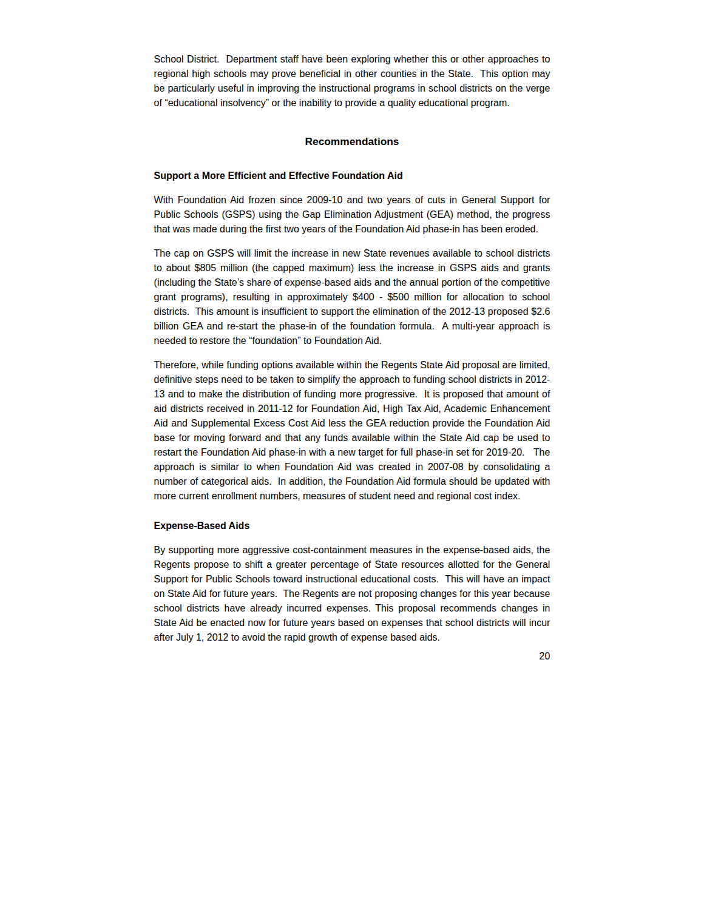School District. Department staff have been exploring whether this or other approaches to regional high schools may prove beneficial in other counties in the State. This option may be particularly useful in improving the instructional programs in school districts on the verge of “educational insolvency” or the inability to provide a quality educational program.
Recommendations
Support a More Efficient and Effective Foundation Aid
With Foundation Aid frozen since 2009-10 and two years of cuts in General Support for Public Schools (GSPS) using the Gap Elimination Adjustment (GEA) method, the progress that was made during the first two years of the Foundation Aid phase-in has been eroded.
The cap on GSPS will limit the increase in new State revenues available to school districts to about $805 million (the capped maximum) less the increase in GSPS aids and grants (including the State’s share of expense-based aids and the annual portion of the competitive grant programs), resulting in approximately $400 - $500 million for allocation to school districts. This amount is insufficient to support the elimination of the 2012-13 proposed $2.6 billion GEA and re-start the phase-in of the foundation formula. A multi-year approach is needed to restore the “foundation” to Foundation Aid.
Therefore, while funding options available within the Regents State Aid proposal are limited, definitive steps need to be taken to simplify the approach to funding school districts in 2012-13 and to make the distribution of funding more progressive. It is proposed that amount of aid districts received in 2011-12 for Foundation Aid, High Tax Aid, Academic Enhancement Aid and Supplemental Excess Cost Aid less the GEA reduction provide the Foundation Aid base for moving forward and that any funds available within the State Aid cap be used to restart the Foundation Aid phase-in with a new target for full phase-in set for 2019-20. The approach is similar to when Foundation Aid was created in 2007-08 by consolidating a number of categorical aids. In addition, the Foundation Aid formula should be updated with more current enrollment numbers, measures of student need and regional cost index.
Expense-Based Aids
By supporting more aggressive cost-containment measures in the expense-based aids, the Regents propose to shift a greater percentage of State resources allotted for the General Support for Public Schools toward instructional educational costs. This will have an impact on State Aid for future years. The Regents are not proposing changes for this year because school districts have already incurred expenses. This proposal recommends changes in State Aid be enacted now for future years based on expenses that school districts will incur after July 1, 2012 to avoid the rapid growth of expense based aids.
20